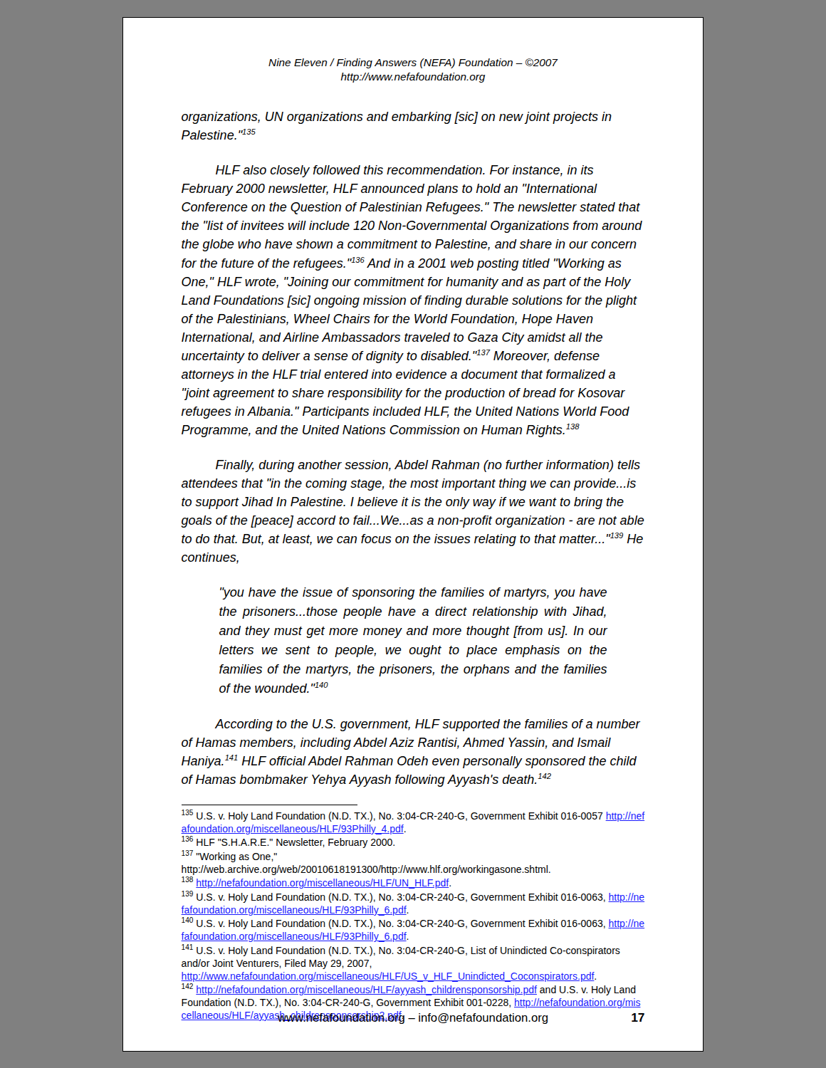Nine Eleven / Finding Answers (NEFA) Foundation – ©2007
http://www.nefafoundation.org
organizations, UN organizations and embarking [sic] on new joint projects in Palestine."135
HLF also closely followed this recommendation. For instance, in its February 2000 newsletter, HLF announced plans to hold an "International Conference on the Question of Palestinian Refugees." The newsletter stated that the "list of invitees will include 120 Non-Governmental Organizations from around the globe who have shown a commitment to Palestine, and share in our concern for the future of the refugees."136 And in a 2001 web posting titled "Working as One," HLF wrote, "Joining our commitment for humanity and as part of the Holy Land Foundations [sic] ongoing mission of finding durable solutions for the plight of the Palestinians, Wheel Chairs for the World Foundation, Hope Haven International, and Airline Ambassadors traveled to Gaza City amidst all the uncertainty to deliver a sense of dignity to disabled."137 Moreover, defense attorneys in the HLF trial entered into evidence a document that formalized a "joint agreement to share responsibility for the production of bread for Kosovar refugees in Albania." Participants included HLF, the United Nations World Food Programme, and the United Nations Commission on Human Rights.138
Finally, during another session, Abdel Rahman (no further information) tells attendees that "in the coming stage, the most important thing we can provide...is to support Jihad In Palestine. I believe it is the only way if we want to bring the goals of the [peace] accord to fail...We...as a non-profit organization - are not able to do that. But, at least, we can focus on the issues relating to that matter..."139 He continues,
"you have the issue of sponsoring the families of martyrs, you have the prisoners...those people have a direct relationship with Jihad, and they must get more money and more thought [from us]. In our letters we sent to people, we ought to place emphasis on the families of the martyrs, the prisoners, the orphans and the families of the wounded."140
According to the U.S. government, HLF supported the families of a number of Hamas members, including Abdel Aziz Rantisi, Ahmed Yassin, and Ismail Haniya.141 HLF official Abdel Rahman Odeh even personally sponsored the child of Hamas bombmaker Yehya Ayyash following Ayyash's death.142
135 U.S. v. Holy Land Foundation (N.D. TX.), No. 3:04-CR-240-G, Government Exhibit 016-0057 http://nefafoundation.org/miscellaneous/HLF/93Philly_4.pdf.
136 HLF "S.H.A.R.E." Newsletter, February 2000.
137 "Working as One,"
http://web.archive.org/web/20010618191300/http://www.hlf.org/workingasone.shtml.
138 http://nefafoundation.org/miscellaneous/HLF/UN_HLF.pdf.
139 U.S. v. Holy Land Foundation (N.D. TX.), No. 3:04-CR-240-G, Government Exhibit 016-0063, http://nefafoundation.org/miscellaneous/HLF/93Philly_6.pdf.
140 U.S. v. Holy Land Foundation (N.D. TX.), No. 3:04-CR-240-G, Government Exhibit 016-0063, http://nefafoundation.org/miscellaneous/HLF/93Philly_6.pdf.
141 U.S. v. Holy Land Foundation (N.D. TX.), No. 3:04-CR-240-G, List of Unindicted Co-conspirators and/or Joint Venturers, Filed May 29, 2007,
http://www.nefafoundation.org/miscellaneous/HLF/US_v_HLF_Unindicted_Coconspirators.pdf.
142 http://nefafoundation.org/miscellaneous/HLF/ayyash_childrensponsorship.pdf and U.S. v. Holy Land Foundation (N.D. TX.), No. 3:04-CR-240-G, Government Exhibit 001-0228, http://nefafoundation.org/miscellaneous/HLF/ayyash_childrensponsorship2.pdf.
www.nefafoundation.org – info@nefafoundation.org 17